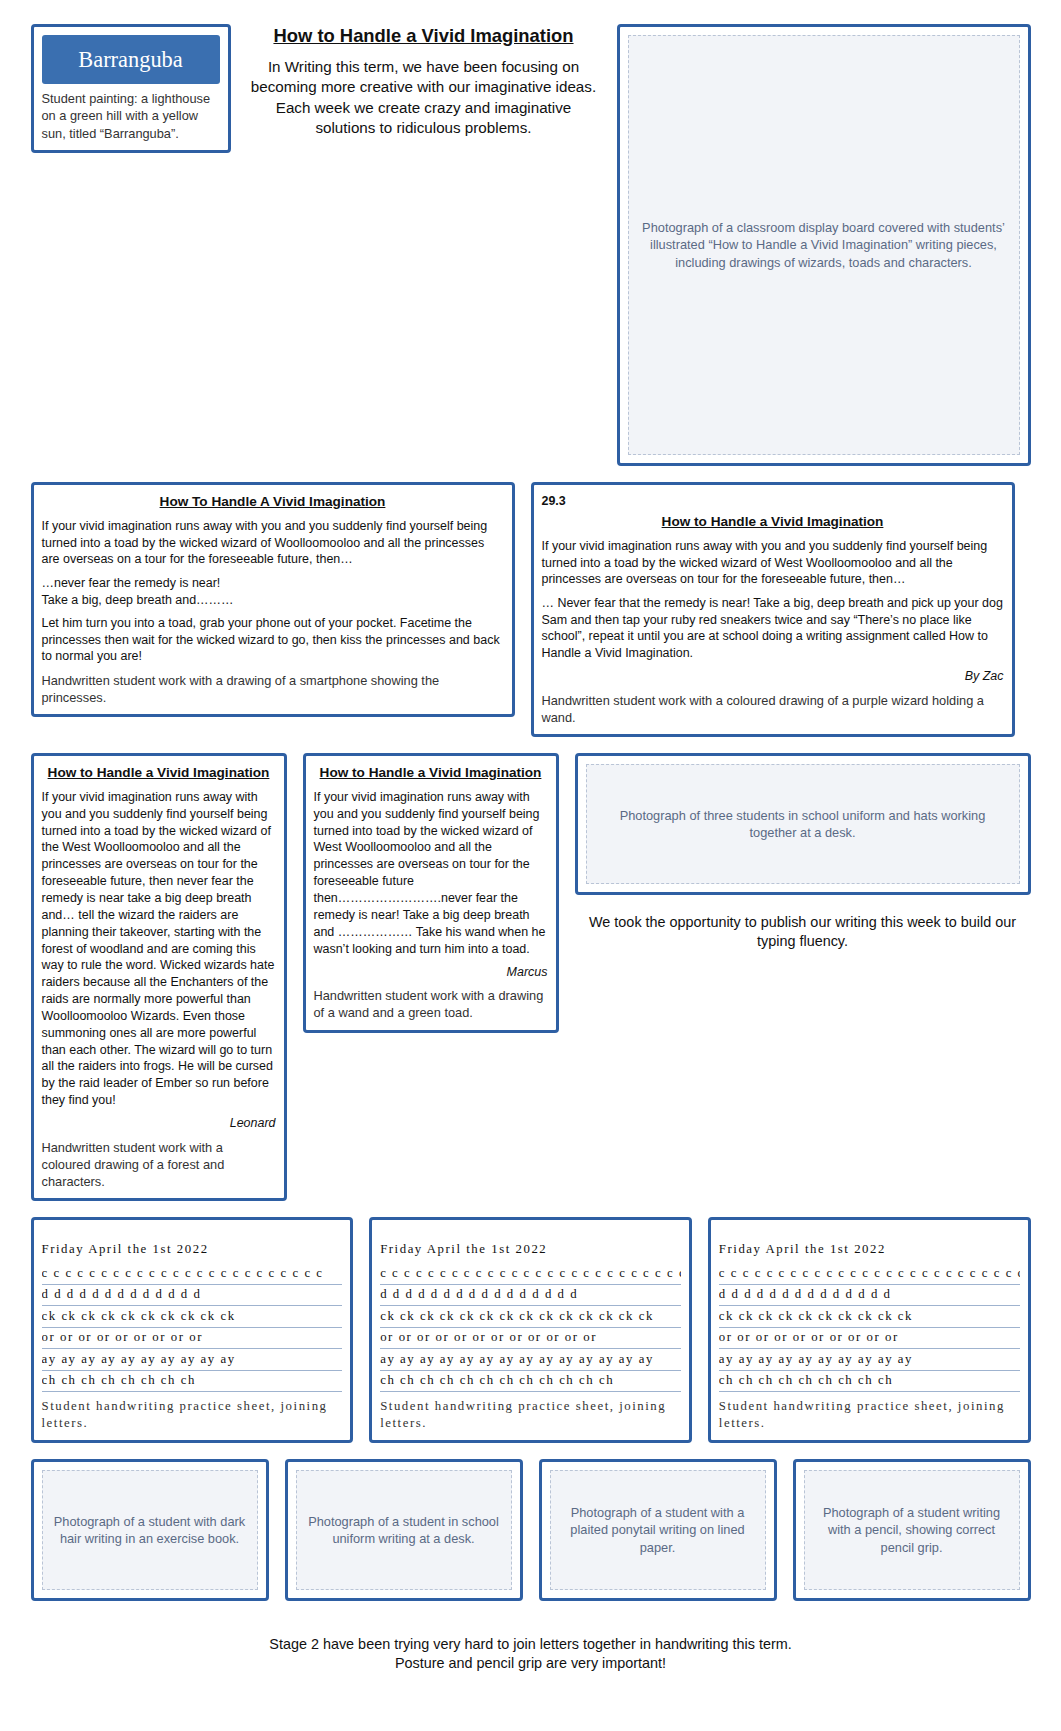Barranguba
Student painting: a lighthouse on a green hill with a yellow sun, titled “Barranguba”.
How to Handle a Vivid Imagination
In Writing this term, we have been focusing on becoming more creative with our imaginative ideas. Each week we create crazy and imaginative solutions to ridiculous problems.
Photograph of a classroom display board covered with students’ illustrated “How to Handle a Vivid Imagination” writing pieces, including drawings of wizards, toads and characters.
How To Handle A Vivid Imagination
If your vivid imagination runs away with you and you suddenly find yourself being turned into a toad by the wicked wizard of Woolloomooloo and all the princesses are overseas on a tour for the foreseeable future, then…
…never fear the remedy is near!
Take a big, deep breath and………
Let him turn you into a toad, grab your phone out of your pocket. Facetime the princesses then wait for the wicked wizard to go, then kiss the princesses and back to normal you are!
Handwritten student work with a drawing of a smartphone showing the princesses.
29.3
How to Handle a Vivid Imagination
If your vivid imagination runs away with you and you suddenly find yourself being turned into a toad by the wicked wizard of West Woolloomooloo and all the princesses are overseas on tour for the foreseeable future, then…
… Never fear that the remedy is near! Take a big, deep breath and pick up your dog Sam and then tap your ruby red sneakers twice and say “There’s no place like school”, repeat it until you are at school doing a writing assignment called How to Handle a Vivid Imagination.
By Zac
Handwritten student work with a coloured drawing of a purple wizard holding a wand.
How to Handle a Vivid Imagination
If your vivid imagination runs away with you and you suddenly find yourself being turned into a toad by the wicked wizard of the West Woolloomooloo and all the princesses are overseas on tour for the foreseeable future, then never fear the remedy is near take a big deep breath and… tell the wizard the raiders are planning their takeover, starting with the forest of woodland and are coming this way to rule the word. Wicked wizards hate raiders because all the Enchanters of the raids are normally more powerful than Woolloomooloo Wizards. Even those summoning ones all are more powerful than each other. The wizard will go to turn all the raiders into frogs. He will be cursed by the raid leader of Ember so run before they find you!
Leonard
Handwritten student work with a coloured drawing of a forest and characters.
How to Handle a Vivid Imagination
If your vivid imagination runs away with you and you suddenly find yourself being turned into toad by the wicked wizard of West Woolloomooloo and all the princesses are overseas on tour for the foreseeable future then…………………….never fear the remedy is near! Take a big deep breath and ……………… Take his wand when he wasn’t looking and turn him into a toad.
Marcus
Handwritten student work with a drawing of a wand and a green toad.
Photograph of three students in school uniform and hats working together at a desk.
We took the opportunity to publish our writing this week to build our typing fluency.
Friday April the 1st 2022
c c c c c c c c c c c c c c c c c c c c c c c c
d d d d d d d d d d d d d
ck ck ck ck ck ck ck ck ck ck
or or or or or or or or or
ay ay ay ay ay ay ay ay ay ay
ch ch ch ch ch ch ch ch
Student handwriting practice sheet, joining letters.
Friday April the 1st 2022
c c c c c c c c c c c c c c c c c c c c c c c c c c c c
d d d d d d d d d d d d d d d d
ck ck ck ck ck ck ck ck ck ck ck ck ck ck
or or or or or or or or or or or or
ay ay ay ay ay ay ay ay ay ay ay ay ay ay
ch ch ch ch ch ch ch ch ch ch ch ch
Student handwriting practice sheet, joining letters.
Friday April the 1st 2022
c c c c c c c c c c c c c c c c c c c c c c c c c c
d d d d d d d d d d d d d d
ck ck ck ck ck ck ck ck ck ck
or or or or or or or or or or
ay ay ay ay ay ay ay ay ay ay
ch ch ch ch ch ch ch ch ch
Student handwriting practice sheet, joining letters.
Photograph of a student with dark hair writing in an exercise book.
Photograph of a student in school uniform writing at a desk.
Photograph of a student with a plaited ponytail writing on lined paper.
Photograph of a student writing with a pencil, showing correct pencil grip.
Stage 2 have been trying very hard to join letters together in handwriting this term.
Posture and pencil grip are very important!